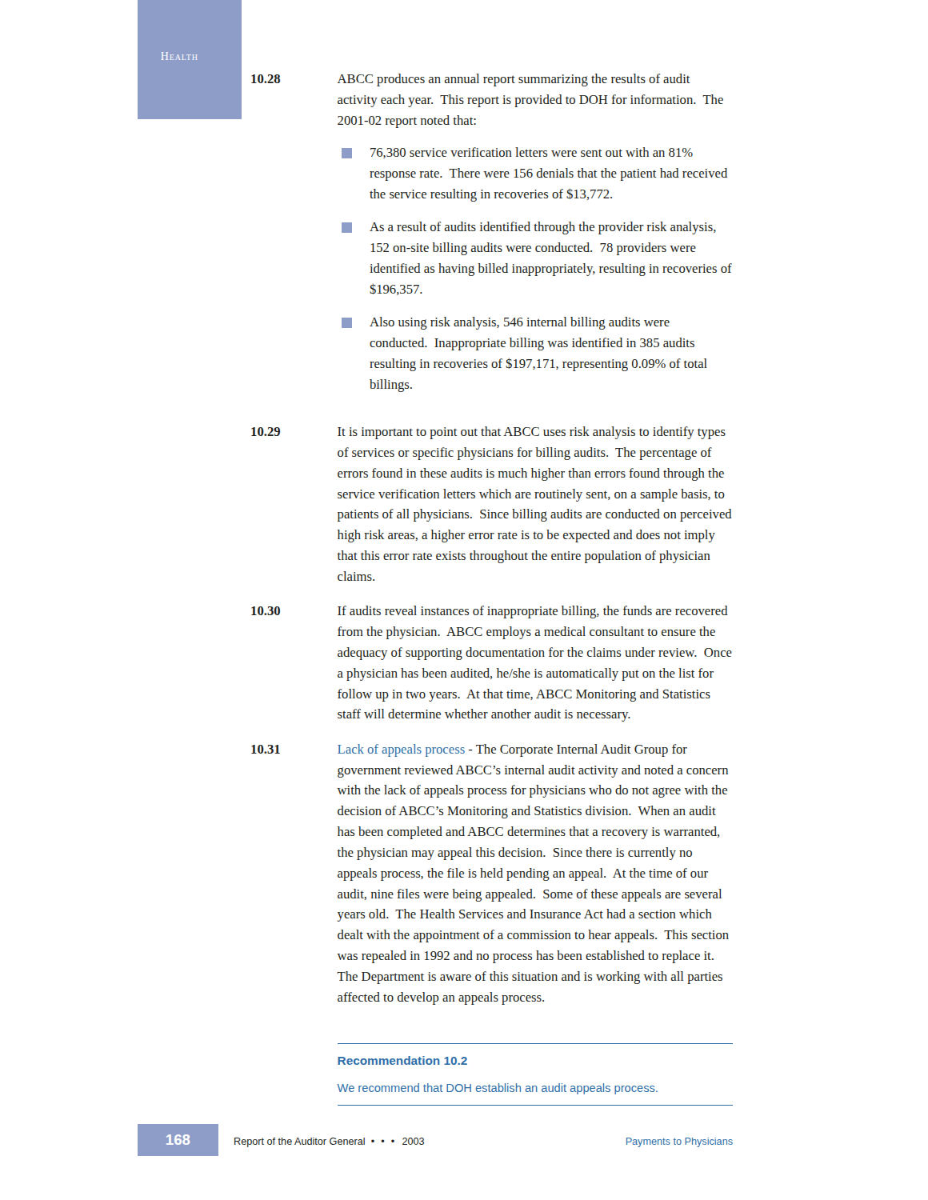Health
10.28
ABCC produces an annual report summarizing the results of audit activity each year. This report is provided to DOH for information. The 2001-02 report noted that:
76,380 service verification letters were sent out with an 81% response rate. There were 156 denials that the patient had received the service resulting in recoveries of $13,772.
As a result of audits identified through the provider risk analysis, 152 on-site billing audits were conducted. 78 providers were identified as having billed inappropriately, resulting in recoveries of $196,357.
Also using risk analysis, 546 internal billing audits were conducted. Inappropriate billing was identified in 385 audits resulting in recoveries of $197,171, representing 0.09% of total billings.
10.29
It is important to point out that ABCC uses risk analysis to identify types of services or specific physicians for billing audits. The percentage of errors found in these audits is much higher than errors found through the service verification letters which are routinely sent, on a sample basis, to patients of all physicians. Since billing audits are conducted on perceived high risk areas, a higher error rate is to be expected and does not imply that this error rate exists throughout the entire population of physician claims.
10.30
If audits reveal instances of inappropriate billing, the funds are recovered from the physician. ABCC employs a medical consultant to ensure the adequacy of supporting documentation for the claims under review. Once a physician has been audited, he/she is automatically put on the list for follow up in two years. At that time, ABCC Monitoring and Statistics staff will determine whether another audit is necessary.
10.31
Lack of appeals process - The Corporate Internal Audit Group for government reviewed ABCC’s internal audit activity and noted a concern with the lack of appeals process for physicians who do not agree with the decision of ABCC’s Monitoring and Statistics division. When an audit has been completed and ABCC determines that a recovery is warranted, the physician may appeal this decision. Since there is currently no appeals process, the file is held pending an appeal. At the time of our audit, nine files were being appealed. Some of these appeals are several years old. The Health Services and Insurance Act had a section which dealt with the appointment of a commission to hear appeals. This section was repealed in 1992 and no process has been established to replace it. The Department is aware of this situation and is working with all parties affected to develop an appeals process.
Recommendation 10.2
We recommend that DOH establish an audit appeals process.
168
Report of the Auditor General • • • 2003
Payments to Physicians